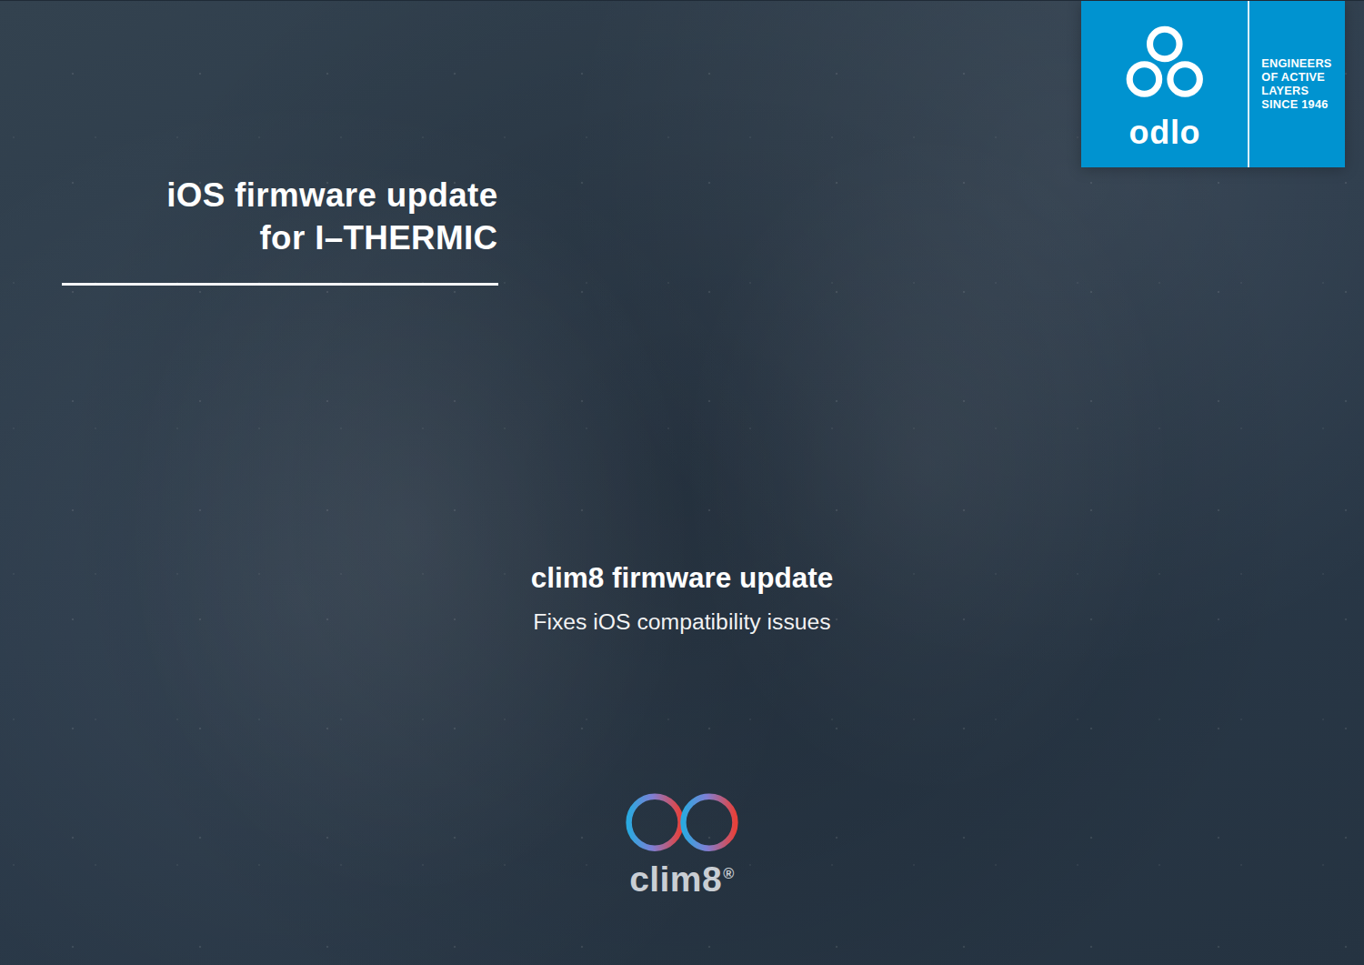odlo
Engineers
of active
layers
since 1946
iOS firmware update
for I–THERMIC
clim8 firmware update
Fixes iOS compatibility issues
clim8®